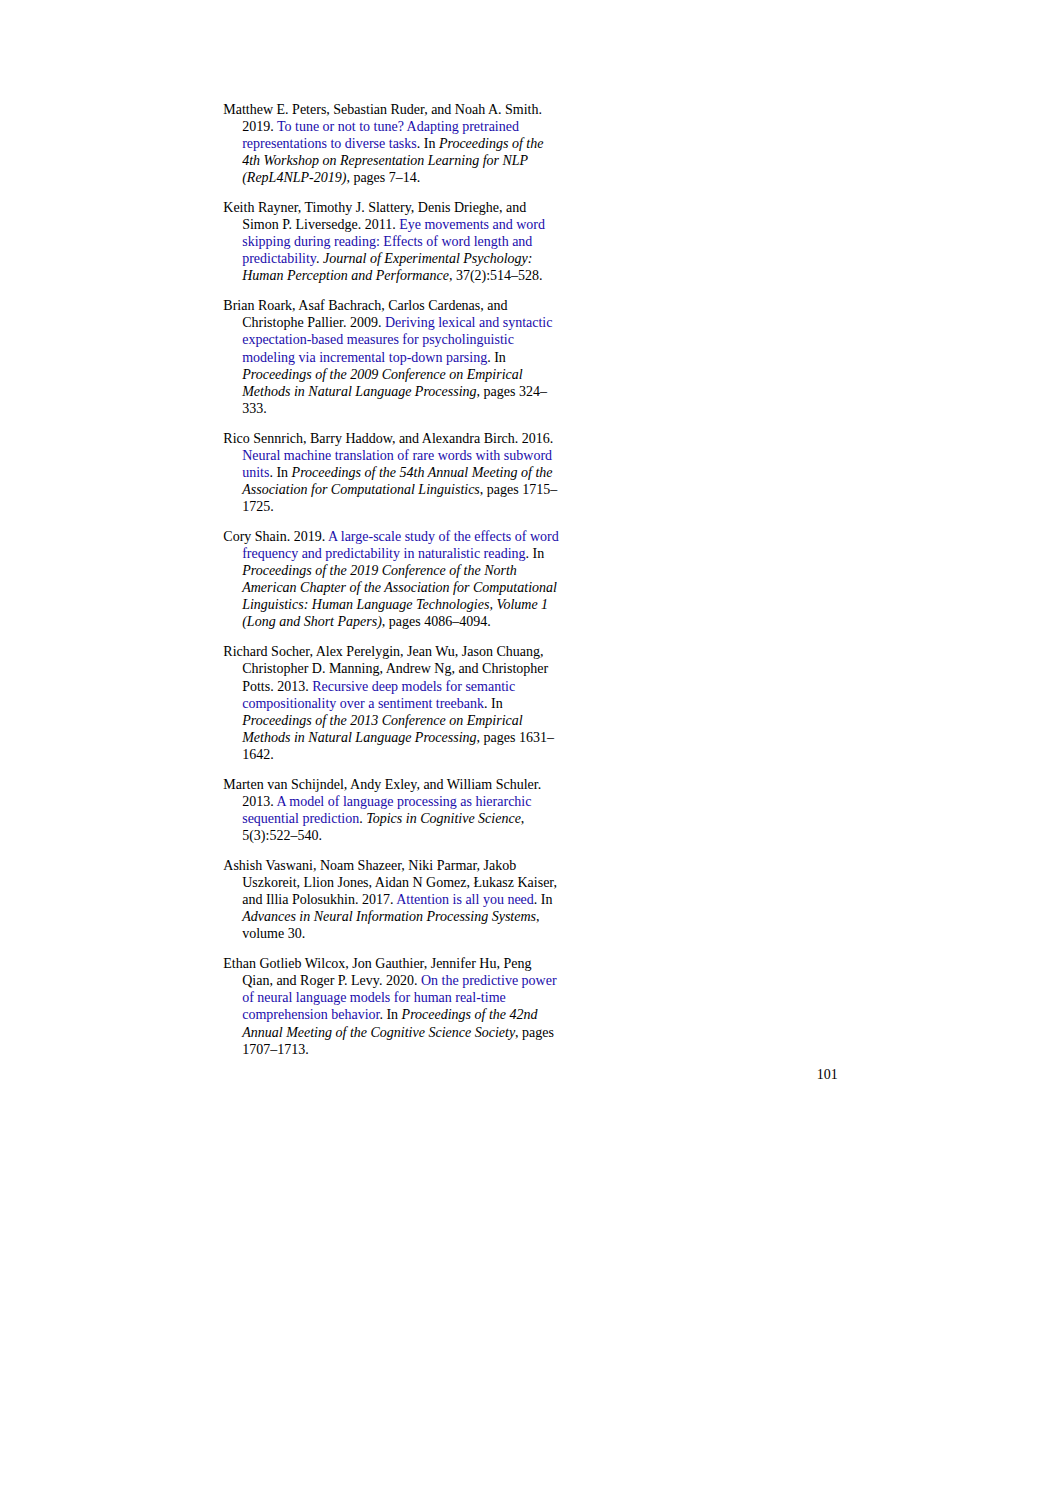Matthew E. Peters, Sebastian Ruder, and Noah A. Smith. 2019. To tune or not to tune? Adapting pretrained representations to diverse tasks. In Proceedings of the 4th Workshop on Representation Learning for NLP (RepL4NLP-2019), pages 7–14.
Keith Rayner, Timothy J. Slattery, Denis Drieghe, and Simon P. Liversedge. 2011. Eye movements and word skipping during reading: Effects of word length and predictability. Journal of Experimental Psychology: Human Perception and Performance, 37(2):514–528.
Brian Roark, Asaf Bachrach, Carlos Cardenas, and Christophe Pallier. 2009. Deriving lexical and syntactic expectation-based measures for psycholinguistic modeling via incremental top-down parsing. In Proceedings of the 2009 Conference on Empirical Methods in Natural Language Processing, pages 324–333.
Rico Sennrich, Barry Haddow, and Alexandra Birch. 2016. Neural machine translation of rare words with subword units. In Proceedings of the 54th Annual Meeting of the Association for Computational Linguistics, pages 1715–1725.
Cory Shain. 2019. A large-scale study of the effects of word frequency and predictability in naturalistic reading. In Proceedings of the 2019 Conference of the North American Chapter of the Association for Computational Linguistics: Human Language Technologies, Volume 1 (Long and Short Papers), pages 4086–4094.
Richard Socher, Alex Perelygin, Jean Wu, Jason Chuang, Christopher D. Manning, Andrew Ng, and Christopher Potts. 2013. Recursive deep models for semantic compositionality over a sentiment treebank. In Proceedings of the 2013 Conference on Empirical Methods in Natural Language Processing, pages 1631–1642.
Marten van Schijndel, Andy Exley, and William Schuler. 2013. A model of language processing as hierarchic sequential prediction. Topics in Cognitive Science, 5(3):522–540.
Ashish Vaswani, Noam Shazeer, Niki Parmar, Jakob Uszkoreit, Llion Jones, Aidan N Gomez, Łukasz Kaiser, and Illia Polosukhin. 2017. Attention is all you need. In Advances in Neural Information Processing Systems, volume 30.
Ethan Gotlieb Wilcox, Jon Gauthier, Jennifer Hu, Peng Qian, and Roger P. Levy. 2020. On the predictive power of neural language models for human real-time comprehension behavior. In Proceedings of the 42nd Annual Meeting of the Cognitive Science Society, pages 1707–1713.
101